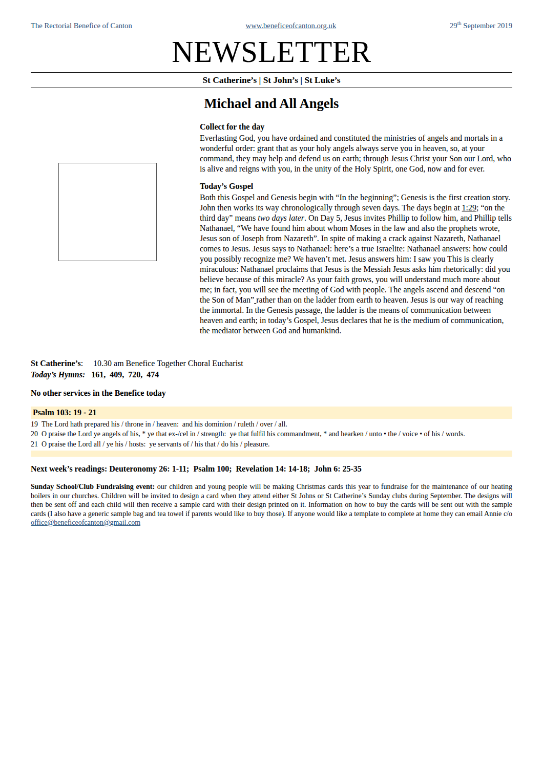The Rectorial Benefice of Canton www.beneficeofcanton.org.uk 29th September 2019
NEWSLETTER
St Catherine’s | St John’s | St Luke’s
Michael and All Angels
Collect for the day
Everlasting God, you have ordained and constituted the ministries of angels and mortals in a wonderful order: grant that as your holy angels always serve you in heaven, so, at your command, they may help and defend us on earth; through Jesus Christ your Son our Lord, who is alive and reigns with you, in the unity of the Holy Spirit, one God, now and for ever.
Today’s Gospel
Both this Gospel and Genesis begin with “In the beginning”; Genesis is the first creation story. John then works its way chronologically through seven days. The days begin at 1:29; “on the third day” means two days later. On Day 5, Jesus invites Phillip to follow him, and Phillip tells Nathanael, “We have found him about whom Moses in the law and also the prophets wrote, Jesus son of Joseph from Nazareth”. In spite of making a crack against Nazareth, Nathanael comes to Jesus. Jesus says to Nathanael: here’s a true Israelite: Nathanael answers: how could you possibly recognize me? We haven’t met. Jesus answers him: I saw you This is clearly miraculous: Nathanael proclaims that Jesus is the Messiah Jesus asks him rhetorically: did you believe because of this miracle? As your faith grows, you will understand much more about me; in fact, you will see the meeting of God with people. The angels ascend and descend “on the Son of Man” rather than on the ladder from earth to heaven. Jesus is our way of reaching the immortal. In the Genesis passage, the ladder is the means of communication between heaven and earth; in today’s Gospel, Jesus declares that he is the medium of communication, the mediator between God and humankind.
St Catherine’s: 10.30 am Benefice Together Choral Eucharist
Today’s Hymns: 161, 409, 720, 474
No other services in the Benefice today
Psalm 103: 19 - 21
19 The Lord hath prepared his / throne in / heaven: and his dominion / ruleth / over / all.
20 O praise the Lord ye angels of his, * ye that ex-/cel in / strength: ye that fulfil his commandment, * and hearken / unto • the / voice • of his / words.
21 O praise the Lord all / ye his / hosts: ye servants of / his that / do his / pleasure.
Next week’s readings: Deuteronomy 26: 1-11; Psalm 100; Revelation 14: 14-18; John 6: 25-35
Sunday School/Club Fundraising event: our children and young people will be making Christmas cards this year to fundraise for the maintenance of our heating boilers in our churches. Children will be invited to design a card when they attend either St Johns or St Catherine’s Sunday clubs during September. The designs will then be sent off and each child will then receive a sample card with their design printed on it. Information on how to buy the cards will be sent out with the sample cards (I also have a generic sample bag and tea towel if parents would like to buy those). If anyone would like a template to complete at home they can email Annie c/o office@beneficeofcanton@gmail.com